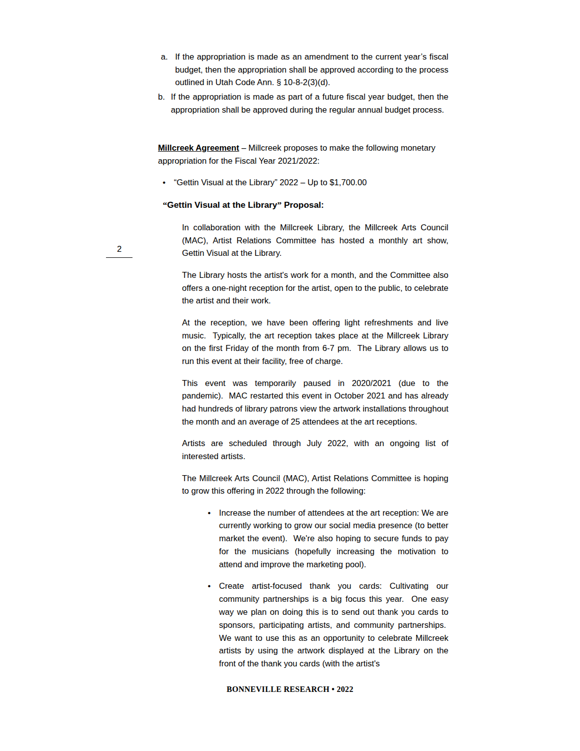2
a. If the appropriation is made as an amendment to the current year’s fiscal budget, then the appropriation shall be approved according to the process outlined in Utah Code Ann. § 10-8-2(3)(d).
b. If the appropriation is made as part of a future fiscal year budget, then the appropriation shall be approved during the regular annual budget process.
Millcreek Agreement
– Millcreek proposes to make the following monetary appropriation for the Fiscal Year 2021/2022:
“Gettin Visual at the Library” 2022 – Up to $1,700.00
“Gettin Visual at the Library” Proposal:
In collaboration with the Millcreek Library, the Millcreek Arts Council (MAC), Artist Relations Committee has hosted a monthly art show, Gettin Visual at the Library.
The Library hosts the artist's work for a month, and the Committee also offers a one-night reception for the artist, open to the public, to celebrate the artist and their work.
At the reception, we have been offering light refreshments and live music. Typically, the art reception takes place at the Millcreek Library on the first Friday of the month from 6-7 pm. The Library allows us to run this event at their facility, free of charge.
This event was temporarily paused in 2020/2021 (due to the pandemic). MAC restarted this event in October 2021 and has already had hundreds of library patrons view the artwork installations throughout the month and an average of 25 attendees at the art receptions.
Artists are scheduled through July 2022, with an ongoing list of interested artists.
The Millcreek Arts Council (MAC), Artist Relations Committee is hoping to grow this offering in 2022 through the following:
Increase the number of attendees at the art reception: We are currently working to grow our social media presence (to better market the event). We're also hoping to secure funds to pay for the musicians (hopefully increasing the motivation to attend and improve the marketing pool).
Create artist-focused thank you cards: Cultivating our community partnerships is a big focus this year. One easy way we plan on doing this is to send out thank you cards to sponsors, participating artists, and community partnerships. We want to use this as an opportunity to celebrate Millcreek artists by using the artwork displayed at the Library on the front of the thank you cards (with the artist's
BONNEVILLE RESEARCH • 2022